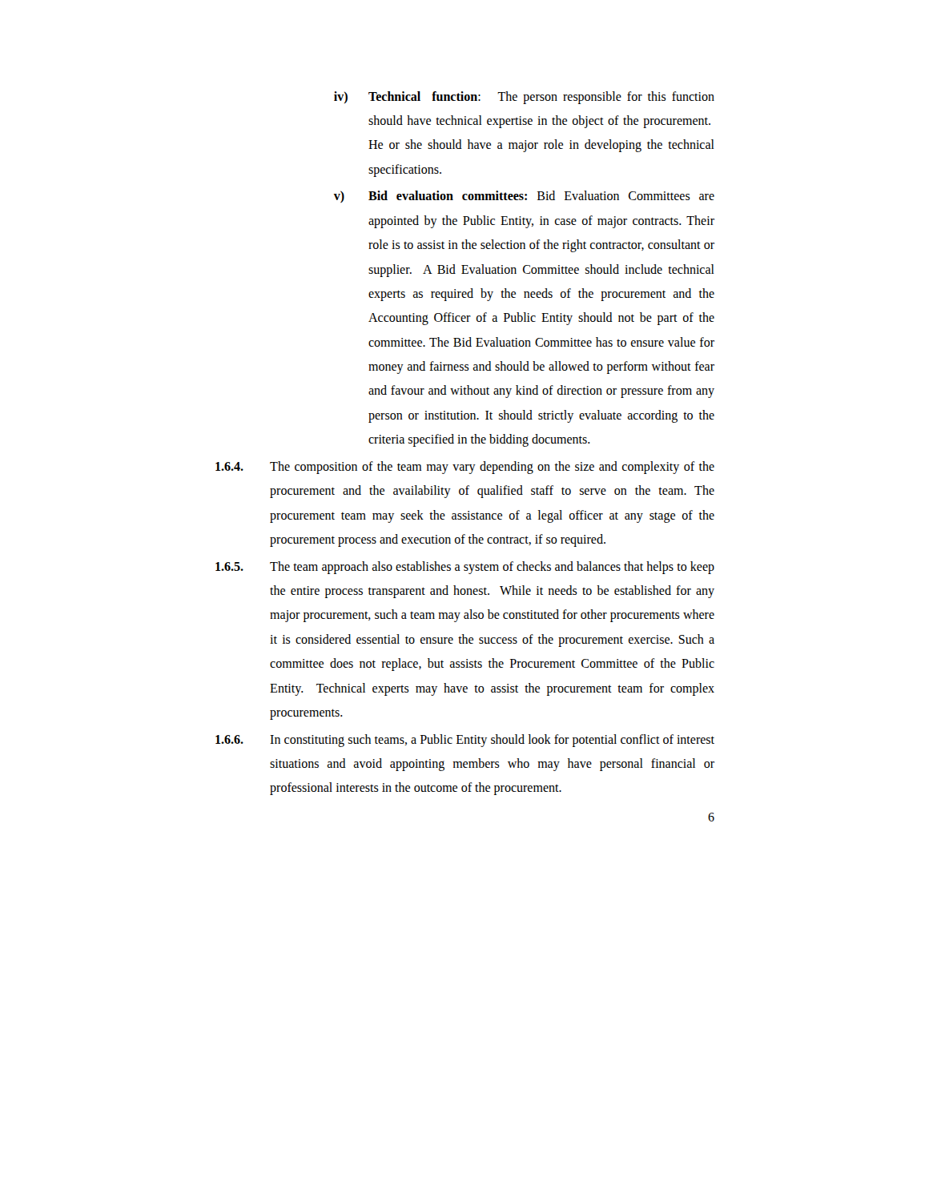iv) Technical function: The person responsible for this function should have technical expertise in the object of the procurement. He or she should have a major role in developing the technical specifications.
v) Bid evaluation committees: Bid Evaluation Committees are appointed by the Public Entity, in case of major contracts. Their role is to assist in the selection of the right contractor, consultant or supplier. A Bid Evaluation Committee should include technical experts as required by the needs of the procurement and the Accounting Officer of a Public Entity should not be part of the committee. The Bid Evaluation Committee has to ensure value for money and fairness and should be allowed to perform without fear and favour and without any kind of direction or pressure from any person or institution. It should strictly evaluate according to the criteria specified in the bidding documents.
1.6.4. The composition of the team may vary depending on the size and complexity of the procurement and the availability of qualified staff to serve on the team. The procurement team may seek the assistance of a legal officer at any stage of the procurement process and execution of the contract, if so required.
1.6.5. The team approach also establishes a system of checks and balances that helps to keep the entire process transparent and honest. While it needs to be established for any major procurement, such a team may also be constituted for other procurements where it is considered essential to ensure the success of the procurement exercise. Such a committee does not replace, but assists the Procurement Committee of the Public Entity. Technical experts may have to assist the procurement team for complex procurements.
1.6.6. In constituting such teams, a Public Entity should look for potential conflict of interest situations and avoid appointing members who may have personal financial or professional interests in the outcome of the procurement.
6